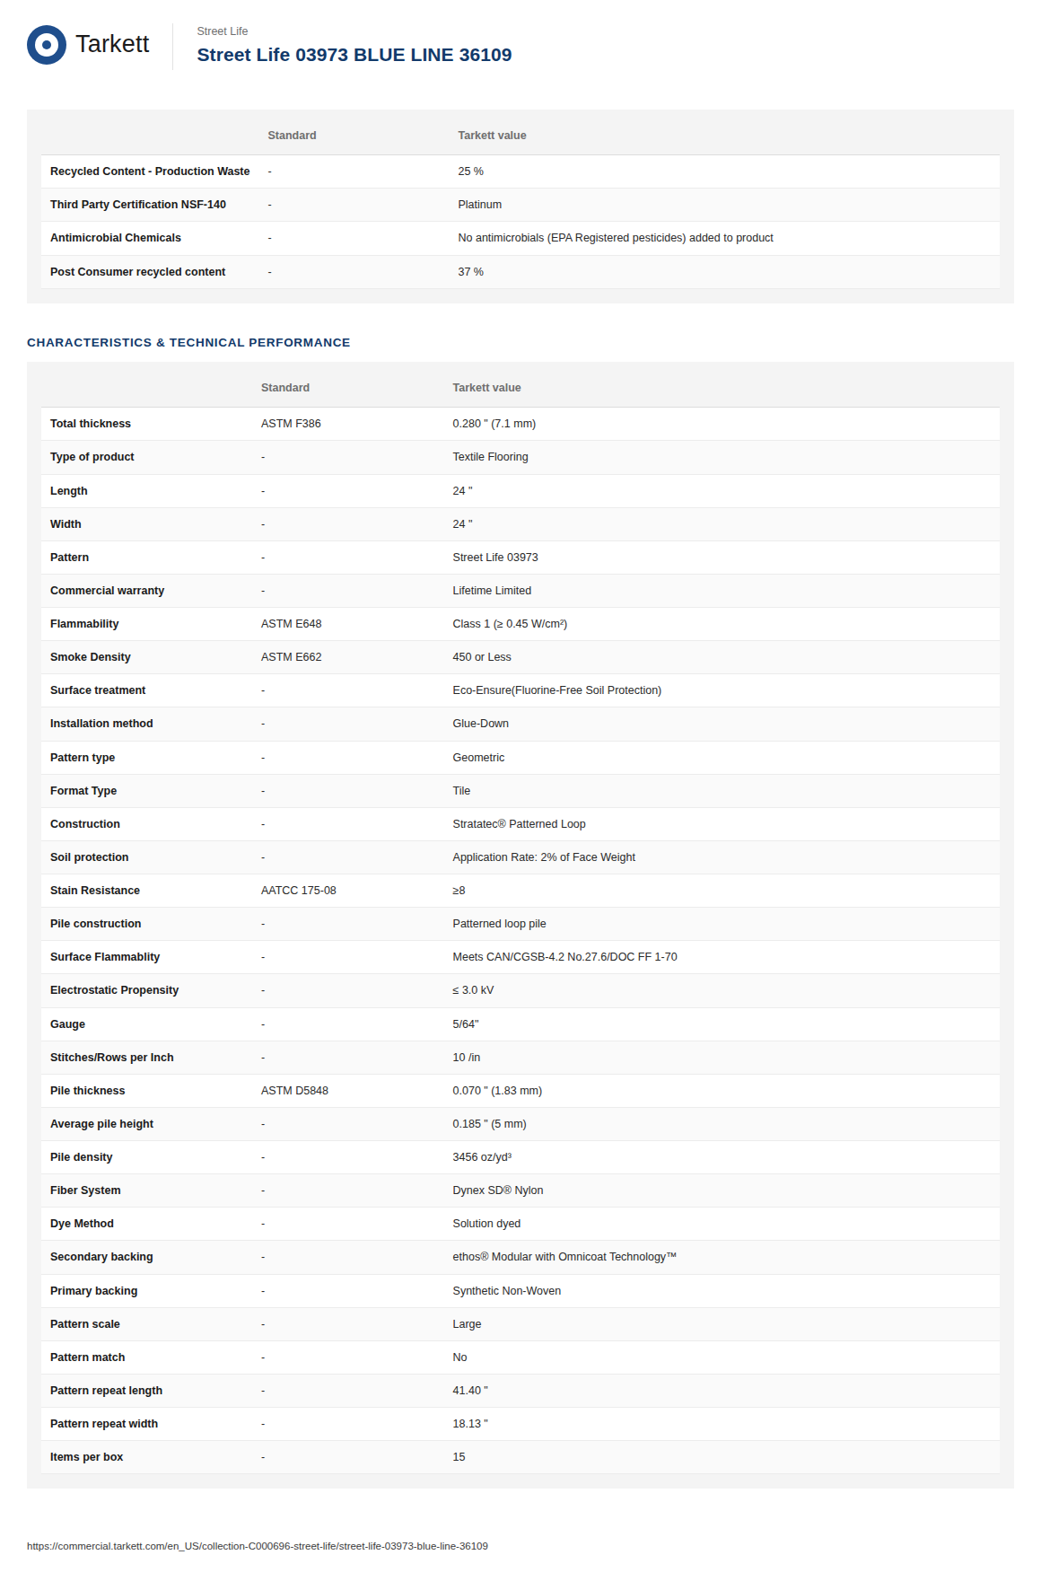Tarkett
Street Life
Street Life 03973 BLUE LINE 36109
| | Standard | Tarkett value |
| --- | --- | --- |
| Recycled Content - Production Waste | - | 25 % |
| Third Party Certification NSF-140 | - | Platinum |
| Antimicrobial Chemicals | - | No antimicrobials (EPA Registered pesticides) added to product |
| Post Consumer recycled content | - | 37 % |
CHARACTERISTICS & TECHNICAL PERFORMANCE
| | Standard | Tarkett value |
| --- | --- | --- |
| Total thickness | ASTM F386 | 0.280 " (7.1 mm) |
| Type of product | - | Textile Flooring |
| Length | - | 24 " |
| Width | - | 24 " |
| Pattern | - | Street Life 03973 |
| Commercial warranty | - | Lifetime Limited |
| Flammability | ASTM E648 | Class 1 (≥ 0.45 W/cm²) |
| Smoke Density | ASTM E662 | 450 or Less |
| Surface treatment | - | Eco-Ensure(Fluorine-Free Soil Protection) |
| Installation method | - | Glue-Down |
| Pattern type | - | Geometric |
| Format Type | - | Tile |
| Construction | - | Stratatec® Patterned Loop |
| Soil protection | - | Application Rate: 2% of Face Weight |
| Stain Resistance | AATCC 175-08 | ≥8 |
| Pile construction | - | Patterned loop pile |
| Surface Flammablity | - | Meets CAN/CGSB-4.2 No.27.6/DOC FF 1-70 |
| Electrostatic Propensity | - | ≤ 3.0 kV |
| Gauge | - | 5/64" |
| Stitches/Rows per Inch | - | 10 /in |
| Pile thickness | ASTM D5848 | 0.070 " (1.83 mm) |
| Average pile height | - | 0.185 " (5 mm) |
| Pile density | - | 3456 oz/yd³ |
| Fiber System | - | Dynex SD® Nylon |
| Dye Method | - | Solution dyed |
| Secondary backing | - | ethos® Modular with Omnicoat Technology™ |
| Primary backing | - | Synthetic Non-Woven |
| Pattern scale | - | Large |
| Pattern match | - | No |
| Pattern repeat length | - | 41.40 " |
| Pattern repeat width | - | 18.13 " |
| Items per box | - | 15 |
https://commercial.tarkett.com/en_US/collection-C000696-street-life/street-life-03973-blue-line-36109